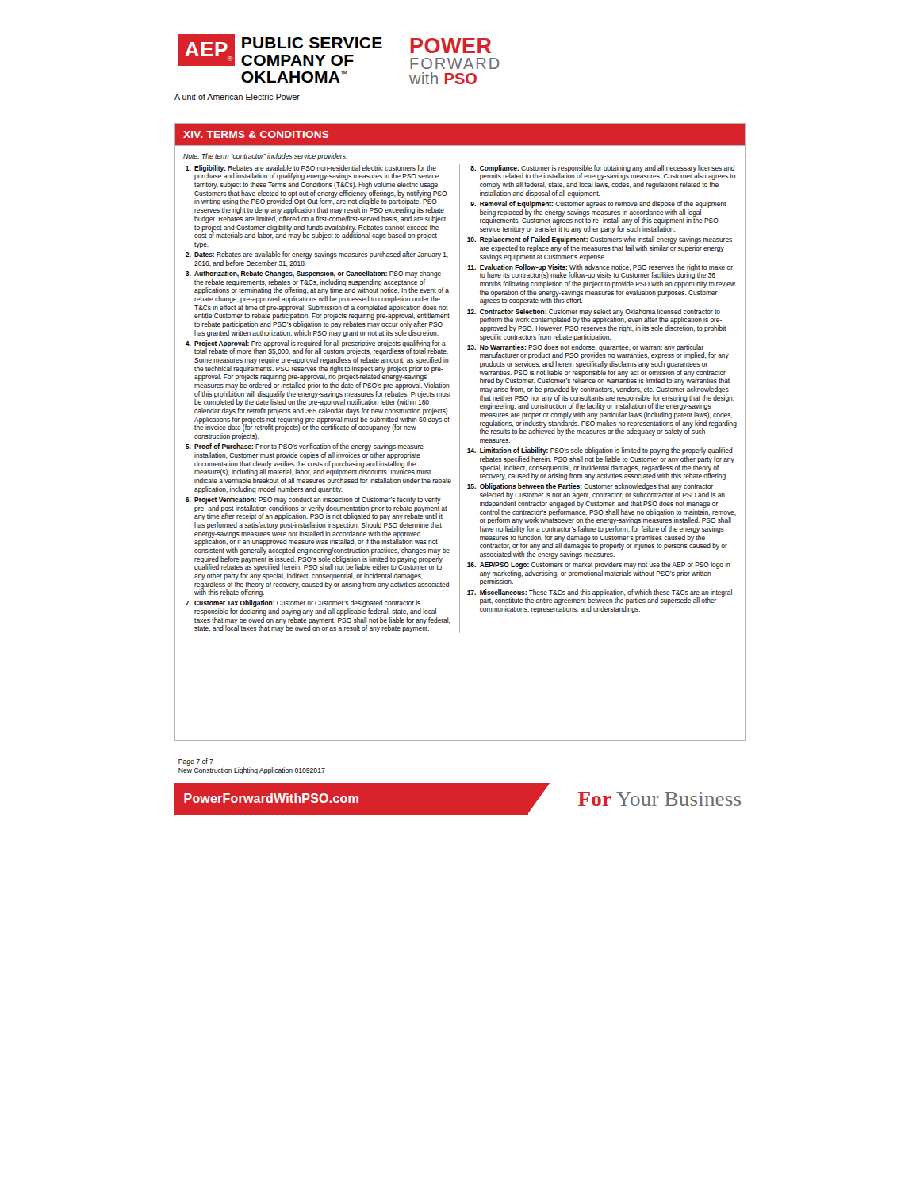AEP®
Public Service
Company of
Oklahoma™
POWER
FORWARD
with PSO
A unit of American Electric Power
XIV. TERMS & CONDITIONS
Note: The term “contractor” includes service providers.
Eligibility: Rebates are available to PSO non-residential electric customers for the purchase and installation of qualifying energy-savings measures in the PSO service territory, subject to these Terms and Conditions (T&Cs). High volume electric usage Customers that have elected to opt out of energy efficiency offerings, by notifying PSO in writing using the PSO provided Opt-Out form, are not eligible to participate. PSO reserves the right to deny any application that may result in PSO exceeding its rebate budget. Rebates are limited, offered on a first-come/first-served basis, and are subject to project and Customer eligibility and funds availability. Rebates cannot exceed the cost of materials and labor, and may be subject to additional caps based on project type.
Dates: Rebates are available for energy-savings measures purchased after January 1, 2016, and before December 31, 2018.
Authorization, Rebate Changes, Suspension, or Cancellation: PSO may change the rebate requirements, rebates or T&Cs, including suspending acceptance of applications or terminating the offering, at any time and without notice. In the event of a rebate change, pre-approved applications will be processed to completion under the T&Cs in effect at time of pre-approval. Submission of a completed application does not entitle Customer to rebate participation. For projects requiring pre-approval, entitlement to rebate participation and PSO’s obligation to pay rebates may occur only after PSO has granted written authorization, which PSO may grant or not at its sole discretion.
Project Approval: Pre-approval is required for all prescriptive projects qualifying for a total rebate of more than $5,000, and for all custom projects, regardless of total rebate. Some measures may require pre-approval regardless of rebate amount, as specified in the technical requirements. PSO reserves the right to inspect any project prior to pre-approval. For projects requiring pre-approval, no project-related energy-savings measures may be ordered or installed prior to the date of PSO’s pre-approval. Violation of this prohibition will disqualify the energy-savings measures for rebates. Projects must be completed by the date listed on the pre-approval notification letter (within 180 calendar days for retrofit projects and 365 calendar days for new construction projects). Applications for projects not requiring pre-approval must be submitted within 60 days of the invoice date (for retrofit projects) or the certificate of occupancy (for new construction projects).
Proof of Purchase: Prior to PSO’s verification of the energy-savings measure installation, Customer must provide copies of all invoices or other appropriate documentation that clearly verifies the costs of purchasing and installing the measure(s), including all material, labor, and equipment discounts. Invoices must indicate a verifiable breakout of all measures purchased for installation under the rebate application, including model numbers and quantity.
Project Verification: PSO may conduct an inspection of Customer’s facility to verify pre- and post-installation conditions or verify documentation prior to rebate payment at any time after receipt of an application. PSO is not obligated to pay any rebate until it has performed a satisfactory post-installation inspection. Should PSO determine that energy-savings measures were not installed in accordance with the approved application, or if an unapproved measure was installed, or if the installation was not consistent with generally accepted engineering/construction practices, changes may be required before payment is issued. PSO’s sole obligation is limited to paying properly qualified rebates as specified herein. PSO shall not be liable either to Customer or to any other party for any special, indirect, consequential, or incidental damages, regardless of the theory of recovery, caused by or arising from any activities associated with this rebate offering.
Customer Tax Obligation: Customer or Customer’s designated contractor is responsible for declaring and paying any and all applicable federal, state, and local taxes that may be owed on any rebate payment. PSO shall not be liable for any federal, state, and local taxes that may be owed on or as a result of any rebate payment.
Compliance: Customer is responsible for obtaining any and all necessary licenses and permits related to the installation of energy-savings measures. Customer also agrees to comply with all federal, state, and local laws, codes, and regulations related to the installation and disposal of all equipment.
Removal of Equipment: Customer agrees to remove and dispose of the equipment being replaced by the energy-savings measures in accordance with all legal requirements. Customer agrees not to re- install any of this equipment in the PSO service territory or transfer it to any other party for such installation.
Replacement of Failed Equipment: Customers who install energy-savings measures are expected to replace any of the measures that fail with similar or superior energy savings equipment at Customer’s expense.
Evaluation Follow-up Visits: With advance notice, PSO reserves the right to make or to have its contractor(s) make follow-up visits to Customer facilities during the 36 months following completion of the project to provide PSO with an opportunity to review the operation of the energy-savings measures for evaluation purposes. Customer agrees to cooperate with this effort.
Contractor Selection: Customer may select any Oklahoma licensed contractor to perform the work contemplated by the application, even after the application is pre-approved by PSO. However, PSO reserves the right, in its sole discretion, to prohibit specific contractors from rebate participation.
No Warranties: PSO does not endorse, guarantee, or warrant any particular manufacturer or product and PSO provides no warranties, express or implied, for any products or services, and herein specifically disclaims any such guarantees or warranties. PSO is not liable or responsible for any act or omission of any contractor hired by Customer. Customer’s reliance on warranties is limited to any warranties that may arise from, or be provided by contractors, vendors, etc. Customer acknowledges that neither PSO nor any of its consultants are responsible for ensuring that the design, engineering, and construction of the facility or installation of the energy-savings measures are proper or comply with any particular laws (including patent laws), codes, regulations, or industry standards. PSO makes no representations of any kind regarding the results to be achieved by the measures or the adequacy or safety of such measures.
Limitation of Liability: PSO’s sole obligation is limited to paying the properly qualified rebates specified herein. PSO shall not be liable to Customer or any other party for any special, indirect, consequential, or incidental damages, regardless of the theory of recovery, caused by or arising from any activities associated with this rebate offering.
Obligations between the Parties: Customer acknowledges that any contractor selected by Customer is not an agent, contractor, or subcontractor of PSO and is an independent contractor engaged by Customer, and that PSO does not manage or control the contractor’s performance. PSO shall have no obligation to maintain, remove, or perform any work whatsoever on the energy-savings measures installed. PSO shall have no liability for a contractor’s failure to perform, for failure of the energy savings measures to function, for any damage to Customer’s premises caused by the contractor, or for any and all damages to property or injuries to persons caused by or associated with the energy savings measures.
AEP/PSO Logo: Customers or market providers may not use the AEP or PSO logo in any marketing, advertising, or promotional materials without PSO’s prior written permission.
Miscellaneous: These T&Cs and this application, of which these T&Cs are an integral part, constitute the entire agreement between the parties and supersede all other communications, representations, and understandings.
Page 7 of 7
New Construction Lighting Application 01092017
PowerForwardWithPSO.com
For Your Business